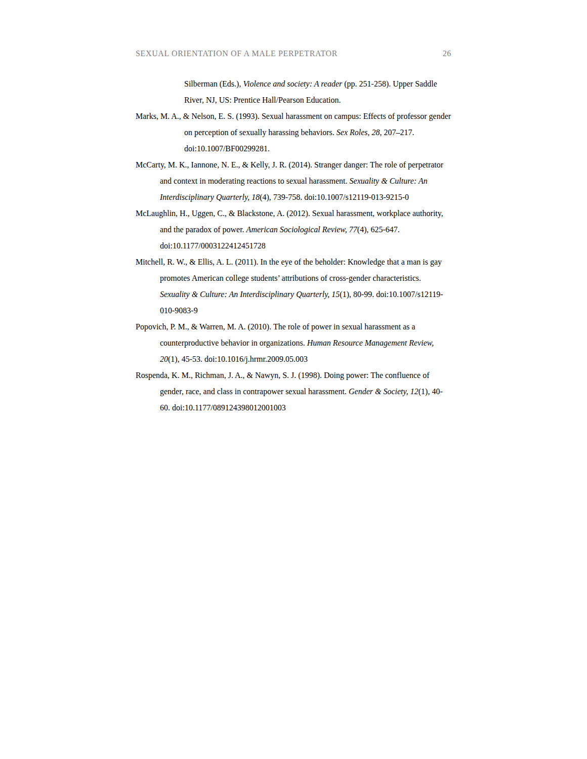Sexual Orientation of a Male Perpetrator 26
Silberman (Eds.), Violence and society: A reader (pp. 251-258). Upper Saddle River, NJ, US: Prentice Hall/Pearson Education.
Marks, M. A., & Nelson, E. S. (1993). Sexual harassment on campus: Effects of professor gender on perception of sexually harassing behaviors. Sex Roles, 28, 207–217. doi:10.1007/BF00299281.
McCarty, M. K., Iannone, N. E., & Kelly, J. R. (2014). Stranger danger: The role of perpetrator and context in moderating reactions to sexual harassment. Sexuality & Culture: An Interdisciplinary Quarterly, 18(4), 739-758. doi:10.1007/s12119-013-9215-0
McLaughlin, H., Uggen, C., & Blackstone, A. (2012). Sexual harassment, workplace authority, and the paradox of power. American Sociological Review, 77(4), 625-647. doi:10.1177/0003122412451728
Mitchell, R. W., & Ellis, A. L. (2011). In the eye of the beholder: Knowledge that a man is gay promotes American college students’ attributions of cross-gender characteristics. Sexuality & Culture: An Interdisciplinary Quarterly, 15(1), 80-99. doi:10.1007/s12119-010-9083-9
Popovich, P. M., & Warren, M. A. (2010). The role of power in sexual harassment as a counterproductive behavior in organizations. Human Resource Management Review, 20(1), 45-53. doi:10.1016/j.hrmr.2009.05.003
Rospenda, K. M., Richman, J. A., & Nawyn, S. J. (1998). Doing power: The confluence of gender, race, and class in contrapower sexual harassment. Gender & Society, 12(1), 40-60. doi:10.1177/089124398012001003